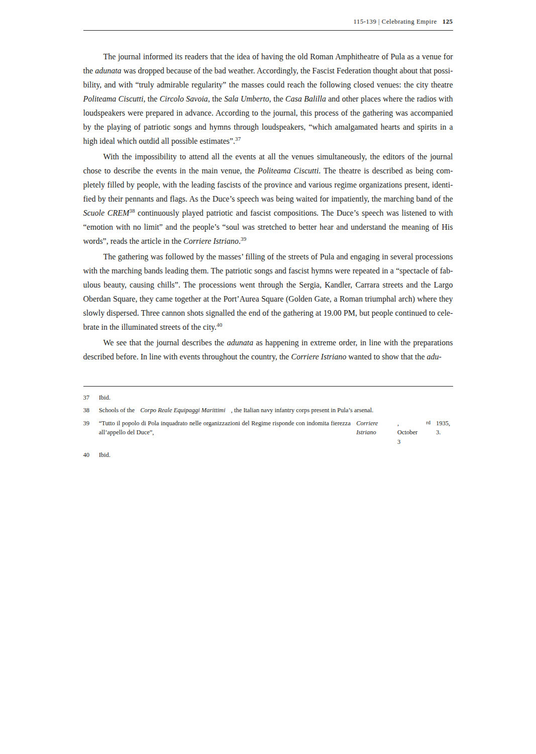115-139 | Celebrating Empire 125
The journal informed its readers that the idea of having the old Roman Amphitheatre of Pula as a venue for the adunata was dropped because of the bad weather. Accordingly, the Fascist Federation thought about that possibility, and with “truly admirable regularity” the masses could reach the following closed venues: the city theatre Politeama Ciscutti, the Circolo Savoia, the Sala Umberto, the Casa Balilla and other places where the radios with loudspeakers were prepared in advance. According to the journal, this process of the gathering was accompanied by the playing of patriotic songs and hymns through loudspeakers, “which amalgamated hearts and spirits in a high ideal which outdid all possible estimates”.37
With the impossibility to attend all the events at all the venues simultaneously, the editors of the journal chose to describe the events in the main venue, the Politeama Ciscutti. The theatre is described as being completely filled by people, with the leading fascists of the province and various regime organizations present, identified by their pennants and flags. As the Duce’s speech was being waited for impatiently, the marching band of the Scuole CREM38 continuously played patriotic and fascist compositions. The Duce’s speech was listened to with “emotion with no limit” and the people’s “soul was stretched to better hear and understand the meaning of His words”, reads the article in the Corriere Istriano.39
The gathering was followed by the masses’ filling of the streets of Pula and engaging in several processions with the marching bands leading them. The patriotic songs and fascist hymns were repeated in a “spectacle of fabulous beauty, causing chills”. The processions went through the Sergia, Kandler, Carrara streets and the Largo Oberdan Square, they came together at the Port’Aurea Square (Golden Gate, a Roman triumphal arch) where they slowly dispersed. Three cannon shots signalled the end of the gathering at 19.00 PM, but people continued to celebrate in the illuminated streets of the city.40
We see that the journal describes the adunata as happening in extreme order, in line with the preparations described before. In line with events throughout the country, the Corriere Istriano wanted to show that the adu-
Ibid.
Schools of the Corpo Reale Equipaggi Marittimi, the Italian navy infantry corps present in Pula’s arsenal.
“Tutto il popolo di Pola inquadrato nelle organizzazioni del Regime risponde con indomita fierezza all’appello del Duce”, Corriere Istriano, October 3rd 1935, 3.
Ibid.